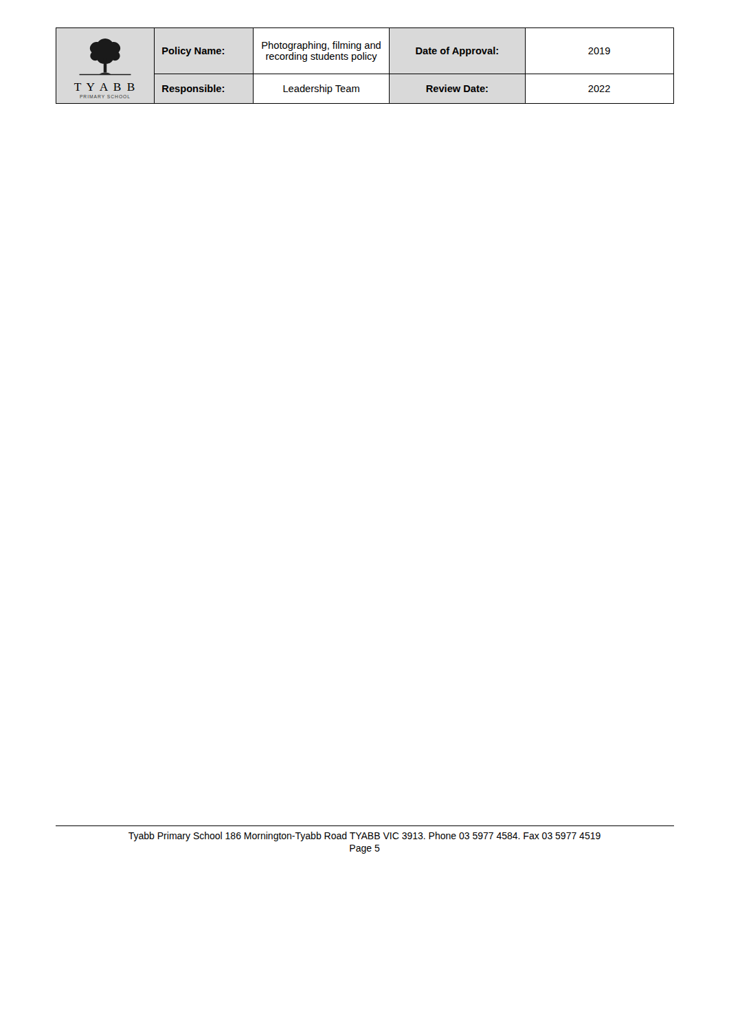| T Y A B B PRIMARY SCHOOL | Policy Name: | Photographing, filming and recording students policy | Date of Approval: | 2019 |
| Responsible: | Leadership Team | Review Date: | 2022 |
Tyabb Primary School 186 Mornington-Tyabb Road TYABB VIC 3913. Phone 03 5977 4584. Fax 03 5977 4519
Page 5